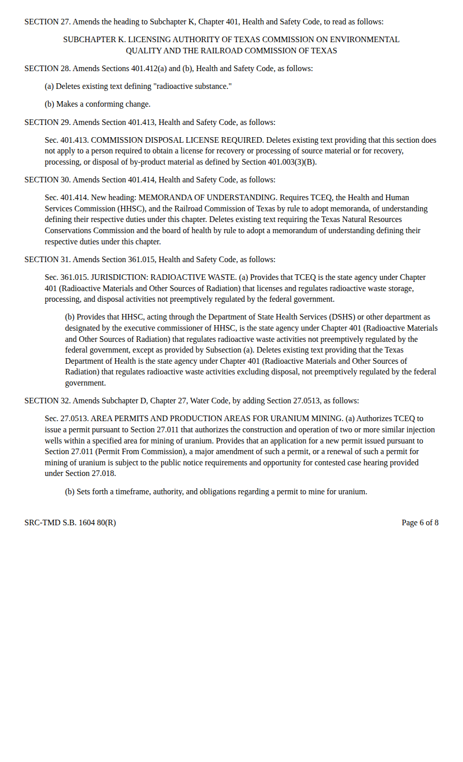SECTION 27. Amends the heading to Subchapter K, Chapter 401, Health and Safety Code, to read as follows:
SUBCHAPTER K. LICENSING AUTHORITY OF TEXAS COMMISSION ON ENVIRONMENTAL QUALITY AND THE RAILROAD COMMISSION OF TEXAS
SECTION 28. Amends Sections 401.412(a) and (b), Health and Safety Code, as follows:
(a) Deletes existing text defining "radioactive substance."
(b) Makes a conforming change.
SECTION 29. Amends Section 401.413, Health and Safety Code, as follows:
Sec. 401.413. COMMISSION DISPOSAL LICENSE REQUIRED. Deletes existing text providing that this section does not apply to a person required to obtain a license for recovery or processing of source material or for recovery, processing, or disposal of by-product material as defined by Section 401.003(3)(B).
SECTION 30. Amends Section 401.414, Health and Safety Code, as follows:
Sec. 401.414. New heading: MEMORANDA OF UNDERSTANDING. Requires TCEQ, the Health and Human Services Commission (HHSC), and the Railroad Commission of Texas by rule to adopt memoranda, of understanding defining their respective duties under this chapter. Deletes existing text requiring the Texas Natural Resources Conservations Commission and the board of health by rule to adopt a memorandum of understanding defining their respective duties under this chapter.
SECTION 31. Amends Section 361.015, Health and Safety Code, as follows:
Sec. 361.015. JURISDICTION: RADIOACTIVE WASTE. (a) Provides that TCEQ is the state agency under Chapter 401 (Radioactive Materials and Other Sources of Radiation) that licenses and regulates radioactive waste storage, processing, and disposal activities not preemptively regulated by the federal government.
(b) Provides that HHSC, acting through the Department of State Health Services (DSHS) or other department as designated by the executive commissioner of HHSC, is the state agency under Chapter 401 (Radioactive Materials and Other Sources of Radiation) that regulates radioactive waste activities not preemptively regulated by the federal government, except as provided by Subsection (a). Deletes existing text providing that the Texas Department of Health is the state agency under Chapter 401 (Radioactive Materials and Other Sources of Radiation) that regulates radioactive waste activities excluding disposal, not preemptively regulated by the federal government.
SECTION 32. Amends Subchapter D, Chapter 27, Water Code, by adding Section 27.0513, as follows:
Sec. 27.0513. AREA PERMITS AND PRODUCTION AREAS FOR URANIUM MINING. (a) Authorizes TCEQ to issue a permit pursuant to Section 27.011 that authorizes the construction and operation of two or more similar injection wells within a specified area for mining of uranium. Provides that an application for a new permit issued pursuant to Section 27.011 (Permit From Commission), a major amendment of such a permit, or a renewal of such a permit for mining of uranium is subject to the public notice requirements and opportunity for contested case hearing provided under Section 27.018.
(b) Sets forth a timeframe, authority, and obligations regarding a permit to mine for uranium.
SRC-TMD S.B. 1604 80(R) Page 6 of 8